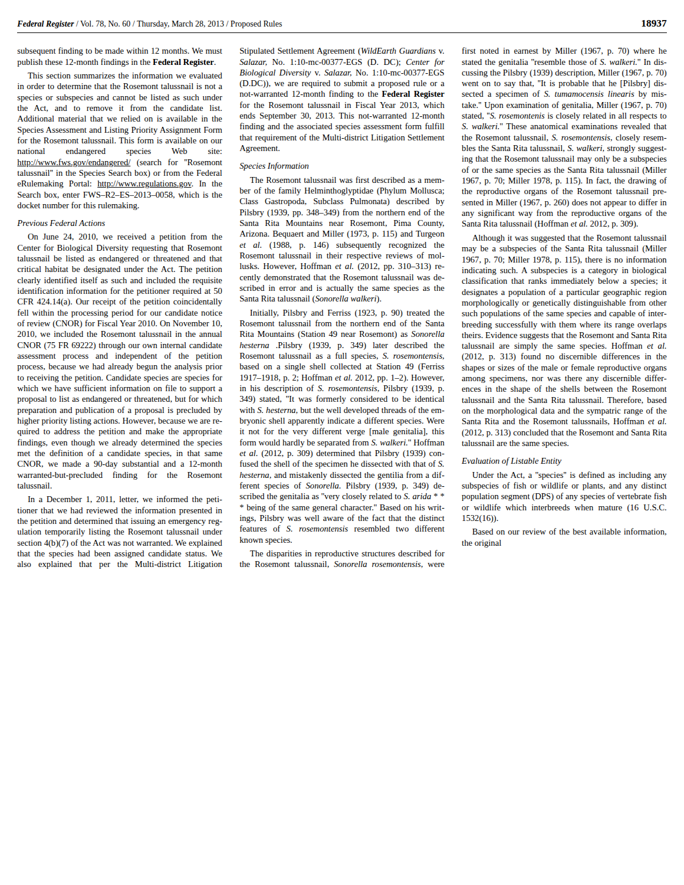Federal Register / Vol. 78, No. 60 / Thursday, March 28, 2013 / Proposed Rules
18937
subsequent finding to be made within 12 months. We must publish these 12-month findings in the Federal Register.
This section summarizes the information we evaluated in order to determine that the Rosemont talussnail is not a species or subspecies and cannot be listed as such under the Act, and to remove it from the candidate list. Additional material that we relied on is available in the Species Assessment and Listing Priority Assignment Form for the Rosemont talussnail. This form is available on our national endangered species Web site: http://www.fws.gov/endangered/ (search for ''Rosemont talussnail'' in the Species Search box) or from the Federal eRulemaking Portal: http://www.regulations.gov. In the Search box, enter FWS–R2–ES–2013–0058, which is the docket number for this rulemaking.
Previous Federal Actions
On June 24, 2010, we received a petition from the Center for Biological Diversity requesting that Rosemont talussnail be listed as endangered or threatened and that critical habitat be designated under the Act. The petition clearly identified itself as such and included the requisite identification information for the petitioner required at 50 CFR 424.14(a). Our receipt of the petition coincidentally fell within the processing period for our candidate notice of review (CNOR) for Fiscal Year 2010. On November 10, 2010, we included the Rosemont talussnail in the annual CNOR (75 FR 69222) through our own internal candidate assessment process and independent of the petition process, because we had already begun the analysis prior to receiving the petition. Candidate species are species for which we have sufficient information on file to support a proposal to list as endangered or threatened, but for which preparation and publication of a proposal is precluded by higher priority listing actions. However, because we are required to address the petition and make the appropriate findings, even though we already determined the species met the definition of a candidate species, in that same CNOR, we made a 90-day substantial and a 12-month warranted-but-precluded finding for the Rosemont talussnail.
In a December 1, 2011, letter, we informed the petitioner that we had reviewed the information presented in the petition and determined that issuing an emergency regulation temporarily listing the Rosemont talussnail under section 4(b)(7) of the Act was not warranted. We explained that the species had been assigned candidate status. We also explained that per the Multi-district Litigation Stipulated Settlement Agreement (WildEarth Guardians v. Salazar, No. 1:10-mc-00377-EGS (D. DC); Center for Biological Diversity v. Salazar, No. 1:10-mc-00377-EGS (D.DC)), we are required to submit a proposed rule or a not-warranted 12-month finding to the Federal Register for the Rosemont talussnail in Fiscal Year 2013, which ends September 30, 2013. This not-warranted 12-month finding and the associated species assessment form fulfill that requirement of the Multi-district Litigation Settlement Agreement.
Species Information
The Rosemont talussnail was first described as a member of the family Helminthoglyptidae (Phylum Mollusca; Class Gastropoda, Subclass Pulmonata) described by Pilsbry (1939, pp. 348–349) from the northern end of the Santa Rita Mountains near Rosemont, Pima County, Arizona. Bequaert and Miller (1973, p. 115) and Turgeon et al. (1988, p. 146) subsequently recognized the Rosemont talussnail in their respective reviews of mollusks. However, Hoffman et al. (2012, pp. 310–313) recently demonstrated that the Rosemont talussnail was described in error and is actually the same species as the Santa Rita talussnail (Sonorella walkeri).
Initially, Pilsbry and Ferriss (1923, p. 90) treated the Rosemont talussnail from the northern end of the Santa Rita Mountains (Station 49 near Rosemont) as Sonorella hesterna .Pilsbry (1939, p. 349) later described the Rosemont talussnail as a full species, S. rosemontensis, based on a single shell collected at Station 49 (Ferriss 1917–1918, p. 2; Hoffman et al. 2012, pp. 1–2). However, in his description of S. rosemontensis, Pilsbry (1939, p. 349) stated, ''It was formerly considered to be identical with S. hesterna, but the well developed threads of the embryonic shell apparently indicate a different species. Were it not for the very different verge [male genitalia], this form would hardly be separated from S. walkeri.'' Hoffman et al. (2012, p. 309) determined that Pilsbry (1939) confused the shell of the specimen he dissected with that of S. hesterna, and mistakenly dissected the gentilia from a different species of Sonorella. Pilsbry (1939, p. 349) described the genitalia as ''very closely related to S. arida * * * being of the same general character.'' Based on his writings, Pilsbry was well aware of the fact that the distinct features of S. rosemontensis resembled two different known species.
The disparities in reproductive structures described for the Rosemont talussnail, Sonorella rosemontensis, were first noted in earnest by Miller (1967, p. 70) where he stated the genitalia ''resemble those of S. walkeri.'' In discussing the Pilsbry (1939) description, Miller (1967, p. 70) went on to say that, ''It is probable that he [Pilsbry] dissected a specimen of S. tumamocensis linearis by mistake.'' Upon examination of genitalia, Miller (1967, p. 70) stated, ''S. rosemontenis is closely related in all respects to S. walkeri.'' These anatomical examinations revealed that the Rosemont talussnail, S. rosemontensis, closely resembles the Santa Rita talussnail, S. walkeri, strongly suggesting that the Rosemont talussnail may only be a subspecies of or the same species as the Santa Rita talussnail (Miller 1967, p. 70; Miller 1978, p. 115). In fact, the drawing of the reproductive organs of the Rosemont talussnail presented in Miller (1967, p. 260) does not appear to differ in any significant way from the reproductive organs of the Santa Rita talussnail (Hoffman et al. 2012, p. 309).
Although it was suggested that the Rosemont talussnail may be a subspecies of the Santa Rita talussnail (Miller 1967, p. 70; Miller 1978, p. 115), there is no information indicating such. A subspecies is a category in biological classification that ranks immediately below a species; it designates a population of a particular geographic region morphologically or genetically distinguishable from other such populations of the same species and capable of interbreeding successfully with them where its range overlaps theirs. Evidence suggests that the Rosemont and Santa Rita talussnail are simply the same species. Hoffman et al. (2012, p. 313) found no discernible differences in the shapes or sizes of the male or female reproductive organs among specimens, nor was there any discernible differences in the shape of the shells between the Rosemont talussnail and the Santa Rita talussnail. Therefore, based on the morphological data and the sympatric range of the Santa Rita and the Rosemont talussnails, Hoffman et al. (2012, p. 313) concluded that the Rosemont and Santa Rita talussnail are the same species.
Evaluation of Listable Entity
Under the Act, a ''species'' is defined as including any subspecies of fish or wildlife or plants, and any distinct population segment (DPS) of any species of vertebrate fish or wildlife which interbreeds when mature (16 U.S.C. 1532(16)).
Based on our review of the best available information, the original